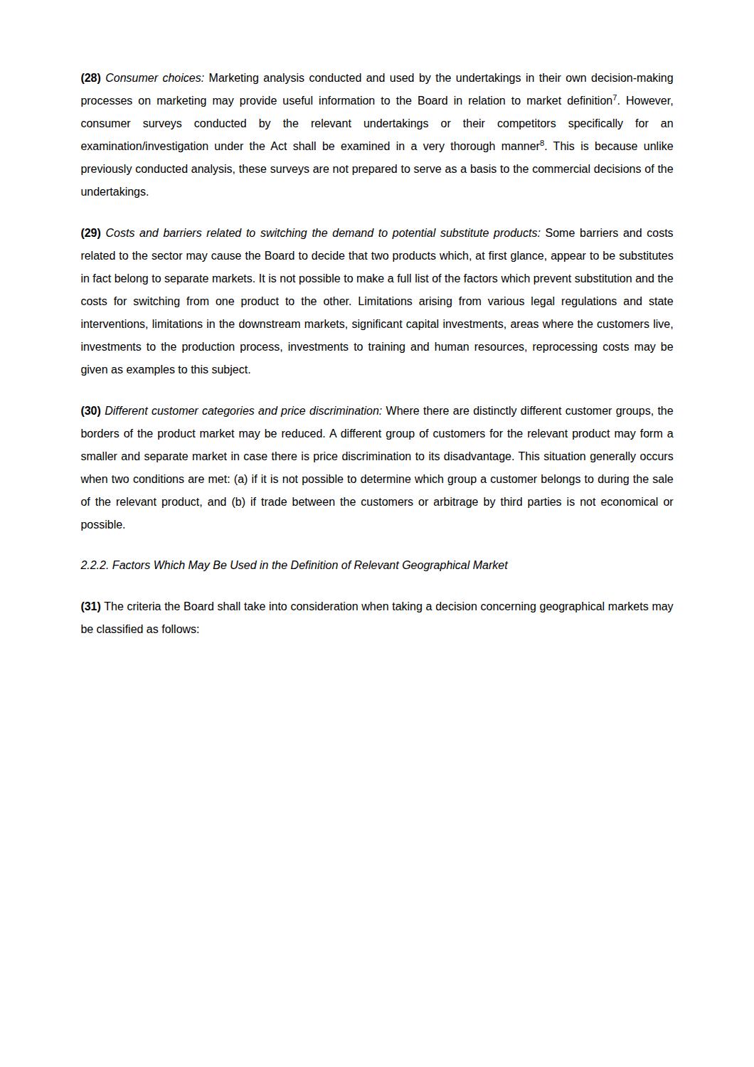(28) Consumer choices: Marketing analysis conducted and used by the undertakings in their own decision-making processes on marketing may provide useful information to the Board in relation to market definition7. However, consumer surveys conducted by the relevant undertakings or their competitors specifically for an examination/investigation under the Act shall be examined in a very thorough manner8. This is because unlike previously conducted analysis, these surveys are not prepared to serve as a basis to the commercial decisions of the undertakings.
(29) Costs and barriers related to switching the demand to potential substitute products: Some barriers and costs related to the sector may cause the Board to decide that two products which, at first glance, appear to be substitutes in fact belong to separate markets. It is not possible to make a full list of the factors which prevent substitution and the costs for switching from one product to the other. Limitations arising from various legal regulations and state interventions, limitations in the downstream markets, significant capital investments, areas where the customers live, investments to the production process, investments to training and human resources, reprocessing costs may be given as examples to this subject.
(30) Different customer categories and price discrimination: Where there are distinctly different customer groups, the borders of the product market may be reduced. A different group of customers for the relevant product may form a smaller and separate market in case there is price discrimination to its disadvantage. This situation generally occurs when two conditions are met: (a) if it is not possible to determine which group a customer belongs to during the sale of the relevant product, and (b) if trade between the customers or arbitrage by third parties is not economical or possible.
2.2.2. Factors Which May Be Used in the Definition of Relevant Geographical Market
(31) The criteria the Board shall take into consideration when taking a decision concerning geographical markets may be classified as follows: